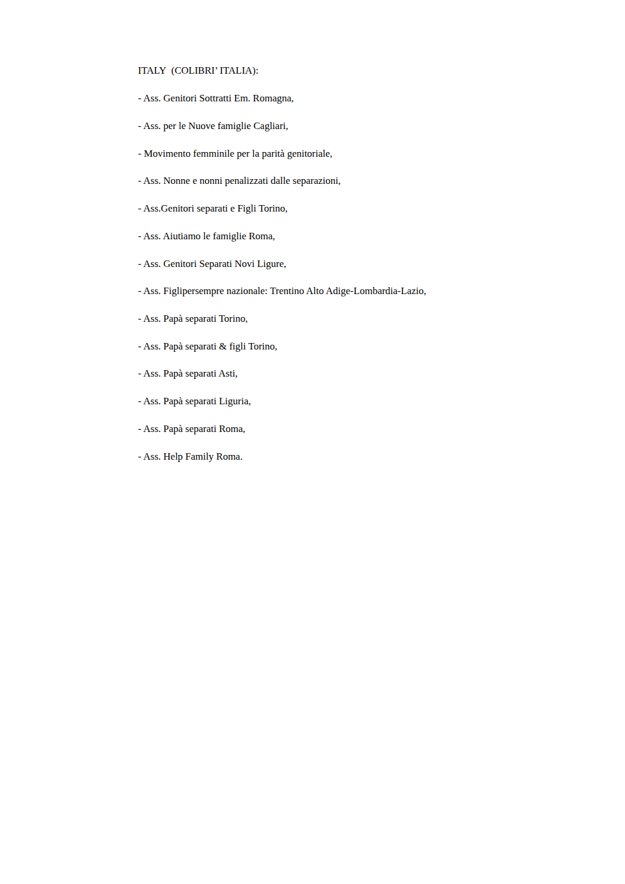ITALY (COLIBRI’ ITALIA):
- Ass. Genitori Sottratti Em. Romagna,
- Ass. per le Nuove famiglie Cagliari,
- Movimento femminile per la parità genitoriale,
- Ass. Nonne e nonni penalizzati dalle separazioni,
- Ass.Genitori separati e Figli Torino,
- Ass. Aiutiamo le famiglie Roma,
- Ass. Genitori Separati Novi Ligure,
- Ass. Figlipersempre nazionale: Trentino Alto Adige-Lombardia-Lazio,
- Ass. Papà separati Torino,
- Ass. Papà separati & figli Torino,
- Ass. Papà separati Asti,
- Ass. Papà separati Liguria,
- Ass. Papà separati Roma,
- Ass. Help Family Roma.